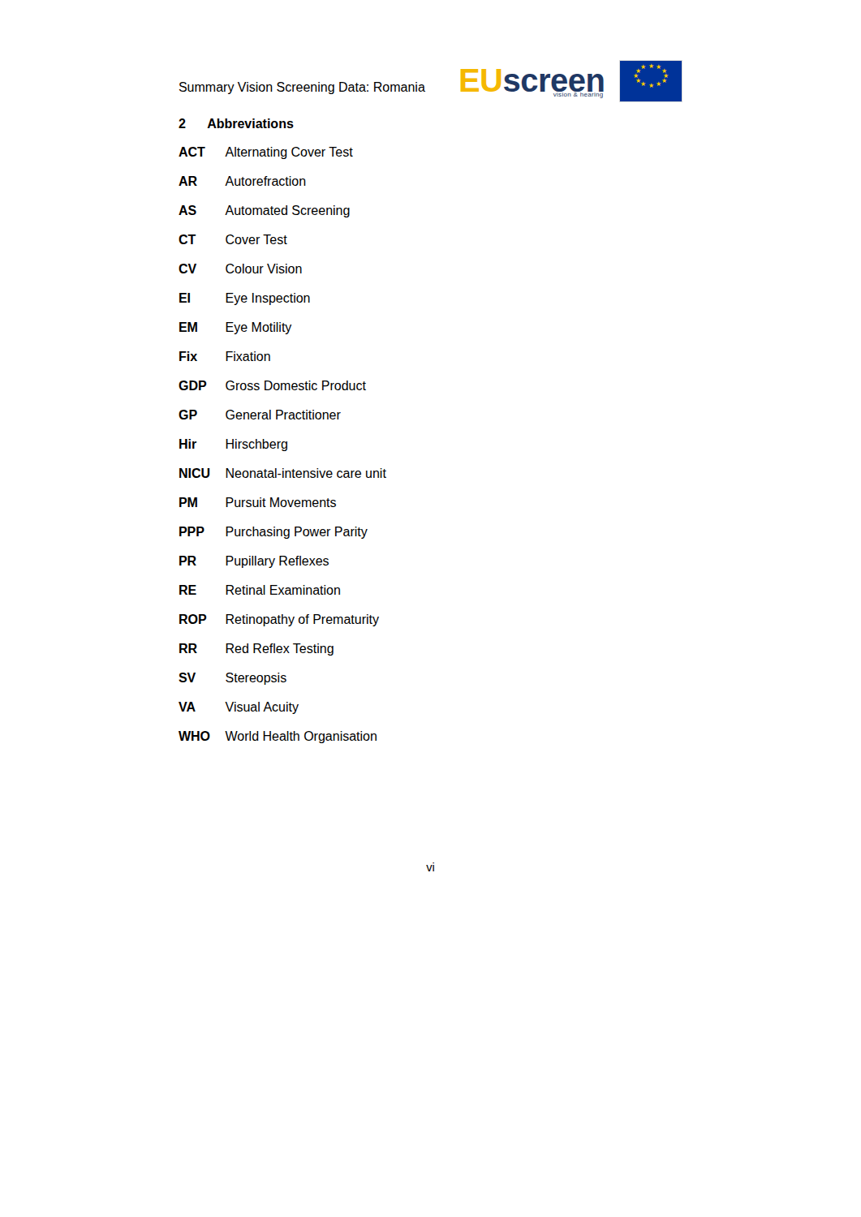Summary Vision Screening Data: Romania
EU screen vision & hearing
★ ★ ★ ★ ★ ★ ★ ★ ★ ★ ★ ★
2 Abbreviations
ACT
Alternating Cover Test
AR
Autorefraction
AS
Automated Screening
CT
Cover Test
CV
Colour Vision
EI
Eye Inspection
EM
Eye Motility
Fix
Fixation
GDP
Gross Domestic Product
GP
General Practitioner
Hir
Hirschberg
NICU
Neonatal-intensive care unit
PM
Pursuit Movements
PPP
Purchasing Power Parity
PR
Pupillary Reflexes
RE
Retinal Examination
ROP
Retinopathy of Prematurity
RR
Red Reflex Testing
SV
Stereopsis
VA
Visual Acuity
WHO
World Health Organisation
vi